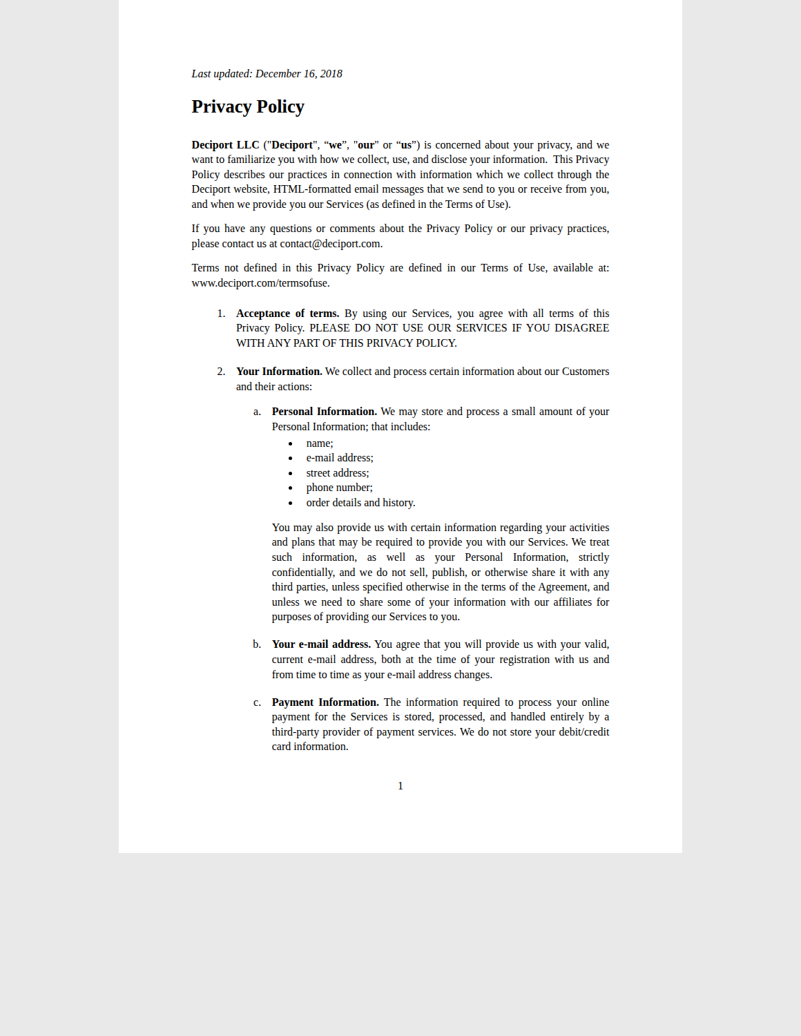Last updated: December 16, 2018
Privacy Policy
Deciport LLC ("Deciport", “we”, "our" or “us”) is concerned about your privacy, and we want to familiarize you with how we collect, use, and disclose your information. This Privacy Policy describes our practices in connection with information which we collect through the Deciport website, HTML-formatted email messages that we send to you or receive from you, and when we provide you our Services (as defined in the Terms of Use).
If you have any questions or comments about the Privacy Policy or our privacy practices, please contact us at contact@deciport.com.
Terms not defined in this Privacy Policy are defined in our Terms of Use, available at: www.deciport.com/termsofuse.
Acceptance of terms. By using our Services, you agree with all terms of this Privacy Policy. PLEASE DO NOT USE OUR SERVICES IF YOU DISAGREE WITH ANY PART OF THIS PRIVACY POLICY.
Your Information. We collect and process certain information about our Customers and their actions:
Personal Information. We may store and process a small amount of your Personal Information; that includes:
name;
e-mail address;
street address;
phone number;
order details and history.
You may also provide us with certain information regarding your activities and plans that may be required to provide you with our Services. We treat such information, as well as your Personal Information, strictly confidentially, and we do not sell, publish, or otherwise share it with any third parties, unless specified otherwise in the terms of the Agreement, and unless we need to share some of your information with our affiliates for purposes of providing our Services to you.
Your e-mail address. You agree that you will provide us with your valid, current e-mail address, both at the time of your registration with us and from time to time as your e-mail address changes.
Payment Information. The information required to process your online payment for the Services is stored, processed, and handled entirely by a third-party provider of payment services. We do not store your debit/credit card information.
1